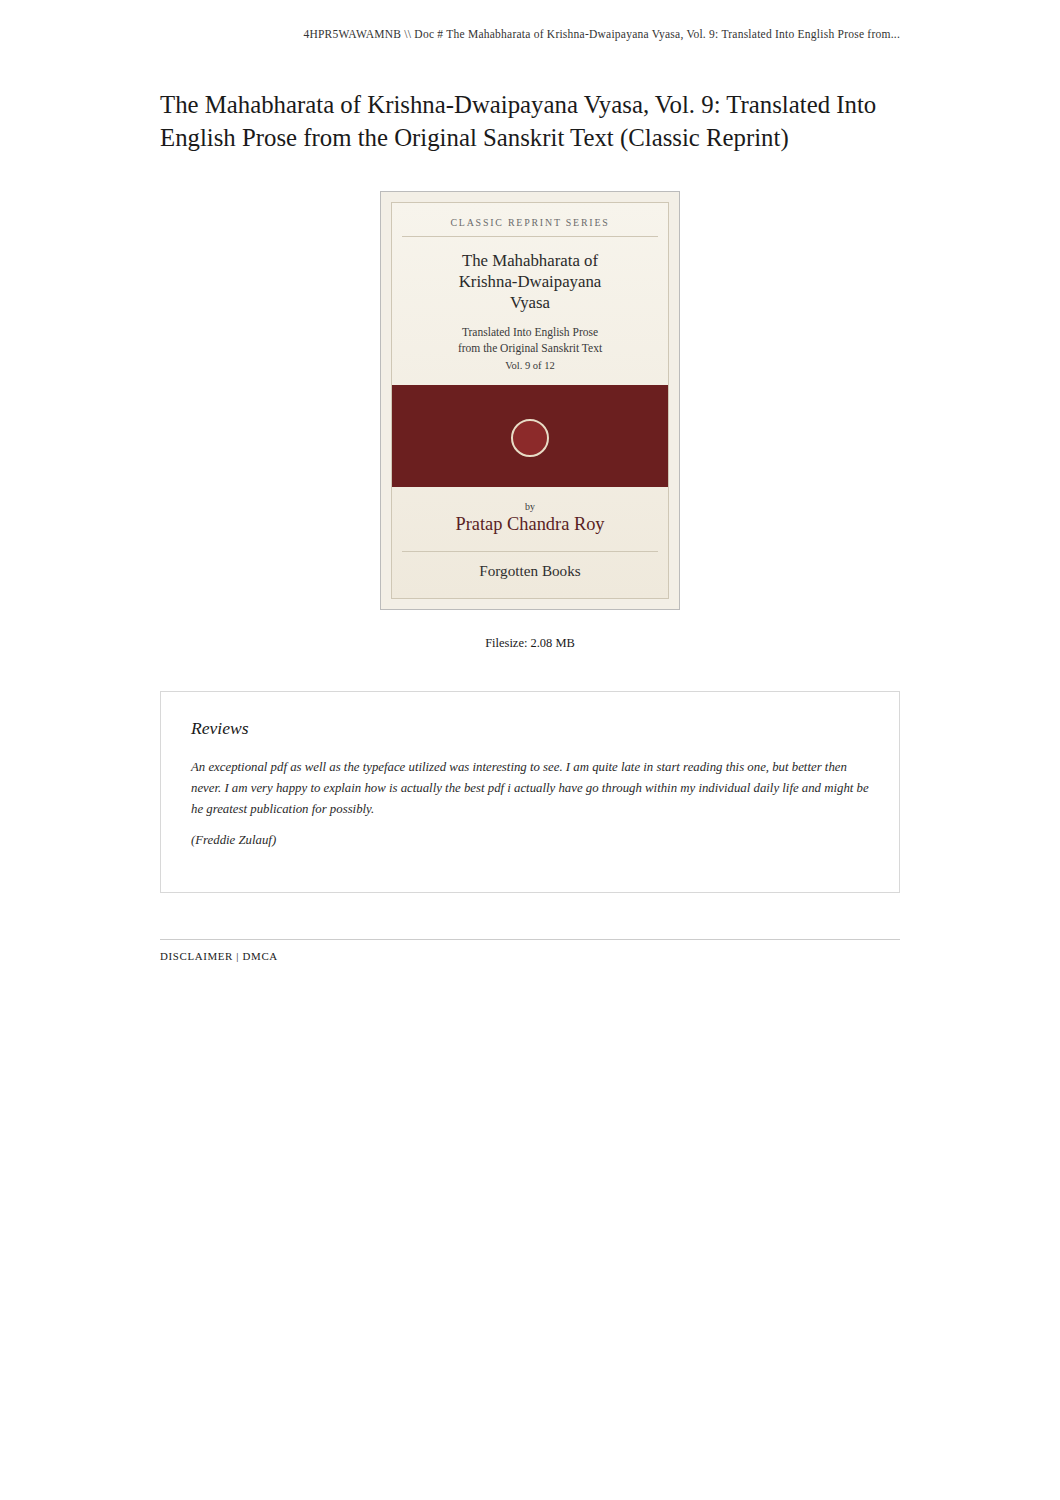4HPR5WAWAMNB \\ Doc # The Mahabharata of Krishna-Dwaipayana Vyasa, Vol. 9: Translated Into English Prose from...
The Mahabharata of Krishna-Dwaipayana Vyasa, Vol. 9: Translated Into English Prose from the Original Sanskrit Text (Classic Reprint)
Classic Reprint Series
The Mahabharata of
Krishna-Dwaipayana
Vyasa
Translated Into English Prose
from the Original Sanskrit Text
Vol. 9 of 12
by
Pratap Chandra Roy
Forgotten Books
Filesize: 2.08 MB
Reviews
An exceptional pdf as well as the typeface utilized was interesting to see. I am quite late in start reading this one, but better then never. I am very happy to explain how is actually the best pdf i actually have go through within my individual daily life and might be he greatest publication for possibly.
(Freddie Zulauf)
DISCLAIMER | DMCA